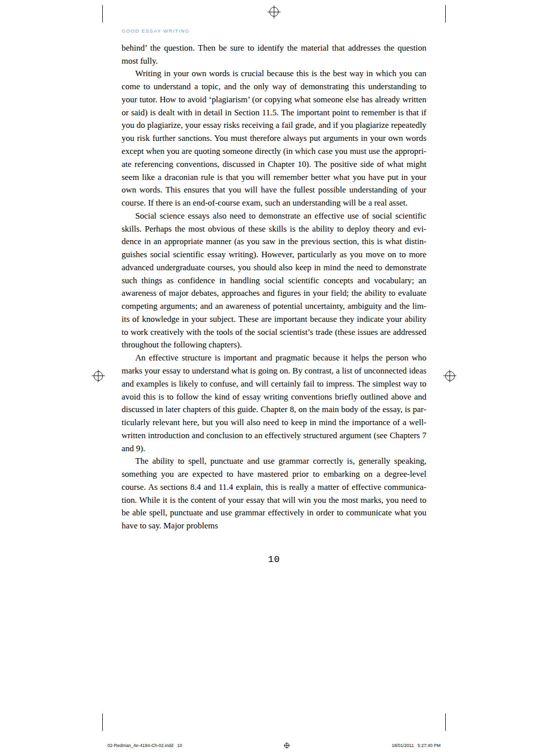Good Essay Writing
behind’ the question. Then be sure to identify the material that addresses the question most fully.
Writing in your own words is crucial because this is the best way in which you can come to understand a topic, and the only way of demonstrating this understanding to your tutor. How to avoid ‘plagiarism’ (or copying what someone else has already written or said) is dealt with in detail in Section 11.5. The important point to remember is that if you do plagiarize, your essay risks receiving a fail grade, and if you plagiarize repeatedly you risk further sanctions. You must therefore always put arguments in your own words except when you are quoting someone directly (in which case you must use the appropriate referencing conventions, discussed in Chapter 10). The positive side of what might seem like a draconian rule is that you will remember better what you have put in your own words. This ensures that you will have the fullest possible understanding of your course. If there is an end-of-course exam, such an understanding will be a real asset.
Social science essays also need to demonstrate an effective use of social scientific skills. Perhaps the most obvious of these skills is the ability to deploy theory and evidence in an appropriate manner (as you saw in the previous section, this is what distinguishes social scientific essay writing). However, particularly as you move on to more advanced undergraduate courses, you should also keep in mind the need to demonstrate such things as confidence in handling social scientific concepts and vocabulary; an awareness of major debates, approaches and figures in your field; the ability to evaluate competing arguments; and an awareness of potential uncertainty, ambiguity and the limits of knowledge in your subject. These are important because they indicate your ability to work creatively with the tools of the social scientist’s trade (these issues are addressed throughout the following chapters).
An effective structure is important and pragmatic because it helps the person who marks your essay to understand what is going on. By contrast, a list of unconnected ideas and examples is likely to confuse, and will certainly fail to impress. The simplest way to avoid this is to follow the kind of essay writing conventions briefly outlined above and discussed in later chapters of this guide. Chapter 8, on the main body of the essay, is particularly relevant here, but you will also need to keep in mind the importance of a well-written introduction and conclusion to an effectively structured argument (see Chapters 7 and 9).
The ability to spell, punctuate and use grammar correctly is, generally speaking, something you are expected to have mastered prior to embarking on a degree-level course. As sections 8.4 and 11.4 explain, this is really a matter of effective communication. While it is the content of your essay that will win you the most marks, you need to be able spell, punctuate and use grammar effectively in order to communicate what you have to say. Major problems
10
02-Redman_4e-4194-Ch-02.indd 10 18/01/2011 5:27:40 PM